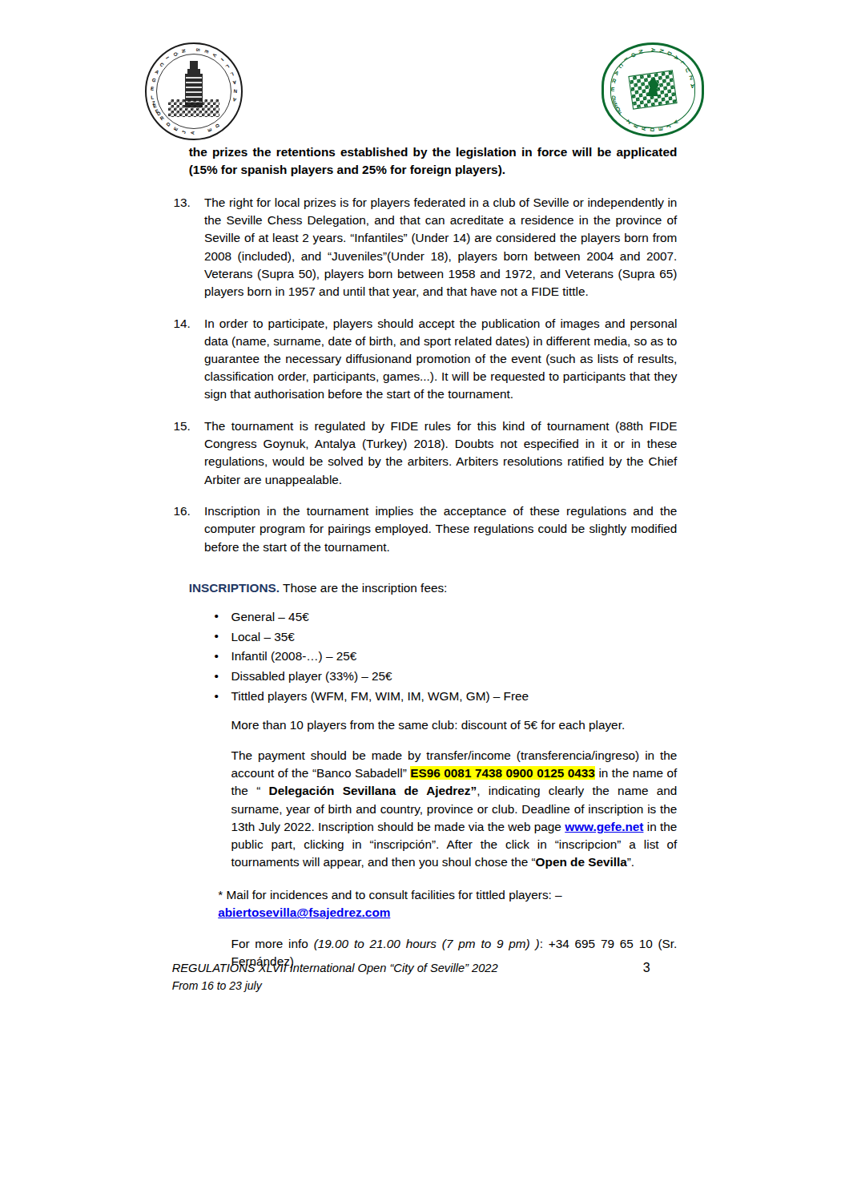D E L E G A C I Ó N S E V I L L A N A D E A J E D R E Z
★
F E D E R A C I Ó N A N D A L U Z A A J E D R E Z D E
the prizes the retentions established by the legislation in force will be applicated (15% for spanish players and 25% for foreign players).
The right for local prizes is for players federated in a club of Seville or independently in the Seville Chess Delegation, and that can acreditate a residence in the province of Seville of at least 2 years. “Infantiles” (Under 14) are considered the players born from 2008 (included), and “Juveniles”(Under 18), players born between 2004 and 2007. Veterans (Supra 50), players born between 1958 and 1972, and Veterans (Supra 65) players born in 1957 and until that year, and that have not a FIDE tittle.
In order to participate, players should accept the publication of images and personal data (name, surname, date of birth, and sport related dates) in different media, so as to guarantee the necessary diffusionand promotion of the event (such as lists of results, classification order, participants, games...). It will be requested to participants that they sign that authorisation before the start of the tournament.
The tournament is regulated by FIDE rules for this kind of tournament (88th FIDE Congress Goynuk, Antalya (Turkey) 2018). Doubts not especified in it or in these regulations, would be solved by the arbiters. Arbiters resolutions ratified by the Chief Arbiter are unappealable.
Inscription in the tournament implies the acceptance of these regulations and the computer program for pairings employed. These regulations could be slightly modified before the start of the tournament.
INSCRIPTIONS. Those are the inscription fees:
General – 45€
Local – 35€
Infantil (2008-…) – 25€
Dissabled player (33%) – 25€
Tittled players (WFM, FM, WIM, IM, WGM, GM) – Free
More than 10 players from the same club: discount of 5€ for each player.
The payment should be made by transfer/income (transferencia/ingreso) in the account of the “Banco Sabadell” ES96 0081 7438 0900 0125 0433 in the name of the “ Delegación Sevillana de Ajedrez”, indicating clearly the name and surname, year of birth and country, province or club. Deadline of inscription is the 13th July 2022. Inscription should be made via the web page www.gefe.net in the public part, clicking in “inscripción”. After the click in “inscripcion” a list of tournaments will appear, and then you shoul chose the “Open de Sevilla”.
* Mail for incidences and to consult facilities for tittled players: – abiertosevilla@fsajedrez.com
For more info (19.00 to 21.00 hours (7 pm to 9 pm) ): +34 695 79 65 10 (Sr. Fernández)
REGULATIONS XLVII International Open “City of Seville” 2022
From 16 to 23 july
3